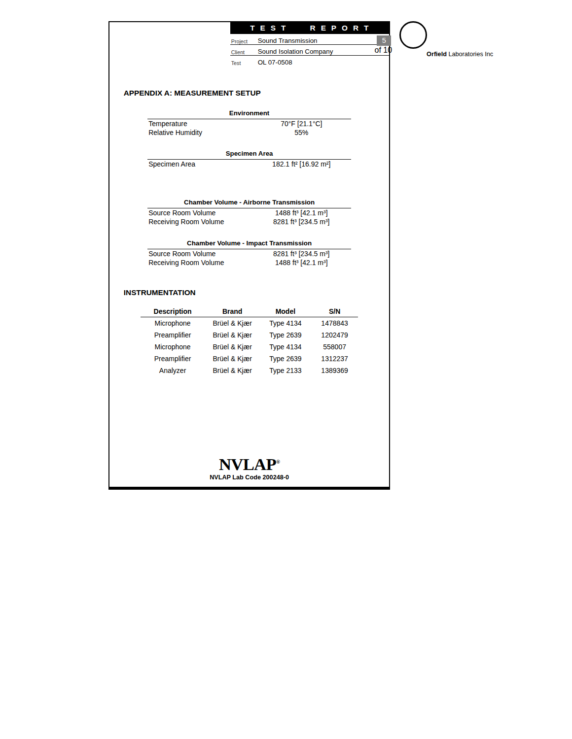Orfield Laboratories Inc
T E S T R E P O R T
Project
Sound Transmission
Client
Sound Isolation Company
Test
OL 07-0508
5
of 10
APPENDIX A: MEASUREMENT SETUP
Environment
| Temperature | 70°F [21.1°C] |
| Relative Humidity | 55% |
Specimen Area
| Specimen Area | 182.1 ft² [16.92 m²] |
Chamber Volume - Airborne Transmission
| Source Room Volume | 1488 ft³ [42.1 m³] |
| Receiving Room Volume | 8281 ft³ [234.5 m³] |
Chamber Volume - Impact Transmission
| Source Room Volume | 8281 ft³ [234.5 m³] |
| Receiving Room Volume | 1488 ft³ [42.1 m³] |
INSTRUMENTATION
| Description | Brand | Model | S/N |
| --- | --- | --- | --- |
| Microphone | Brüel & Kjær | Type 4134 | 1478843 |
| Preamplifier | Brüel & Kjær | Type 2639 | 1202479 |
| Microphone | Brüel & Kjær | Type 4134 | 558007 |
| Preamplifier | Brüel & Kjær | Type 2639 | 1312237 |
| Analyzer | Brüel & Kjær | Type 2133 | 1389369 |
NVLAP®
NVLAP Lab Code 200248-0